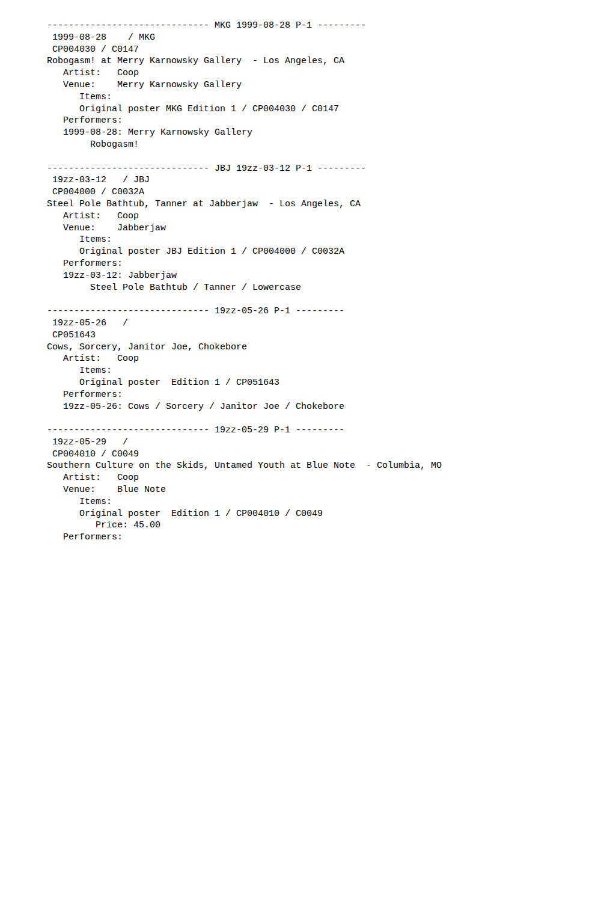------------------------------ MKG 1999-08-28 P-1 ---------
 1999-08-28    / MKG 
 CP004030 / C0147
Robogasm! at Merry Karnowsky Gallery  - Los Angeles, CA
   Artist:   Coop
   Venue:    Merry Karnowsky Gallery
      Items:
      Original poster MKG Edition 1 / CP004030 / C0147
   Performers:
   1999-08-28: Merry Karnowsky Gallery
        Robogasm!

------------------------------ JBJ 19zz-03-12 P-1 ---------
 19zz-03-12   / JBJ 
 CP004000 / C0032A
Steel Pole Bathtub, Tanner at Jabberjaw  - Los Angeles, CA
   Artist:   Coop
   Venue:    Jabberjaw
      Items:
      Original poster JBJ Edition 1 / CP004000 / C0032A
   Performers:
   19zz-03-12: Jabberjaw
        Steel Pole Bathtub / Tanner / Lowercase

------------------------------ 19zz-05-26 P-1 ---------
 19zz-05-26   / 
 CP051643
Cows, Sorcery, Janitor Joe, Chokebore
   Artist:   Coop
      Items:
      Original poster  Edition 1 / CP051643
   Performers:
   19zz-05-26: Cows / Sorcery / Janitor Joe / Chokebore

------------------------------ 19zz-05-29 P-1 ---------
 19zz-05-29   / 
 CP004010 / C0049
Southern Culture on the Skids, Untamed Youth at Blue Note  - Columbia, MO
   Artist:   Coop
   Venue:    Blue Note
      Items:
      Original poster  Edition 1 / CP004010 / C0049
         Price: 45.00
   Performers: